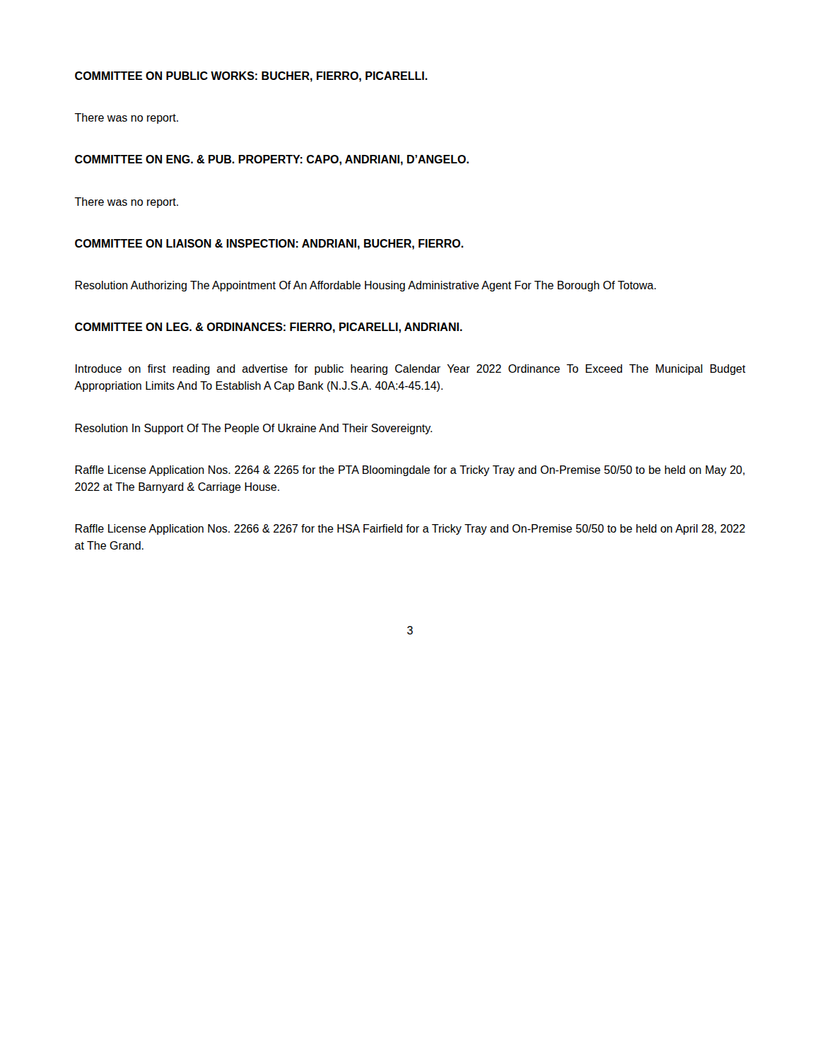Committee on Public Works: Bucher, Fierro, Picarelli.
There was no report.
Committee on Eng. & Pub. Property: Capo, Andriani, D’Angelo.
There was no report.
Committee on Liaison & Inspection: Andriani, Bucher, Fierro.
Resolution Authorizing The Appointment Of An Affordable Housing Administrative Agent For The Borough Of Totowa.
Committee on Leg. & Ordinances: Fierro, Picarelli, Andriani.
Introduce on first reading and advertise for public hearing Calendar Year 2022 Ordinance To Exceed The Municipal Budget Appropriation Limits And To Establish A Cap Bank (N.J.S.A. 40A:4-45.14).
Resolution In Support Of The People Of Ukraine And Their Sovereignty.
Raffle License Application Nos. 2264 & 2265 for the PTA Bloomingdale for a Tricky Tray and On-Premise 50/50 to be held on May 20, 2022 at The Barnyard & Carriage House.
Raffle License Application Nos. 2266 & 2267 for the HSA Fairfield for a Tricky Tray and On-Premise 50/50 to be held on April 28, 2022 at The Grand.
3